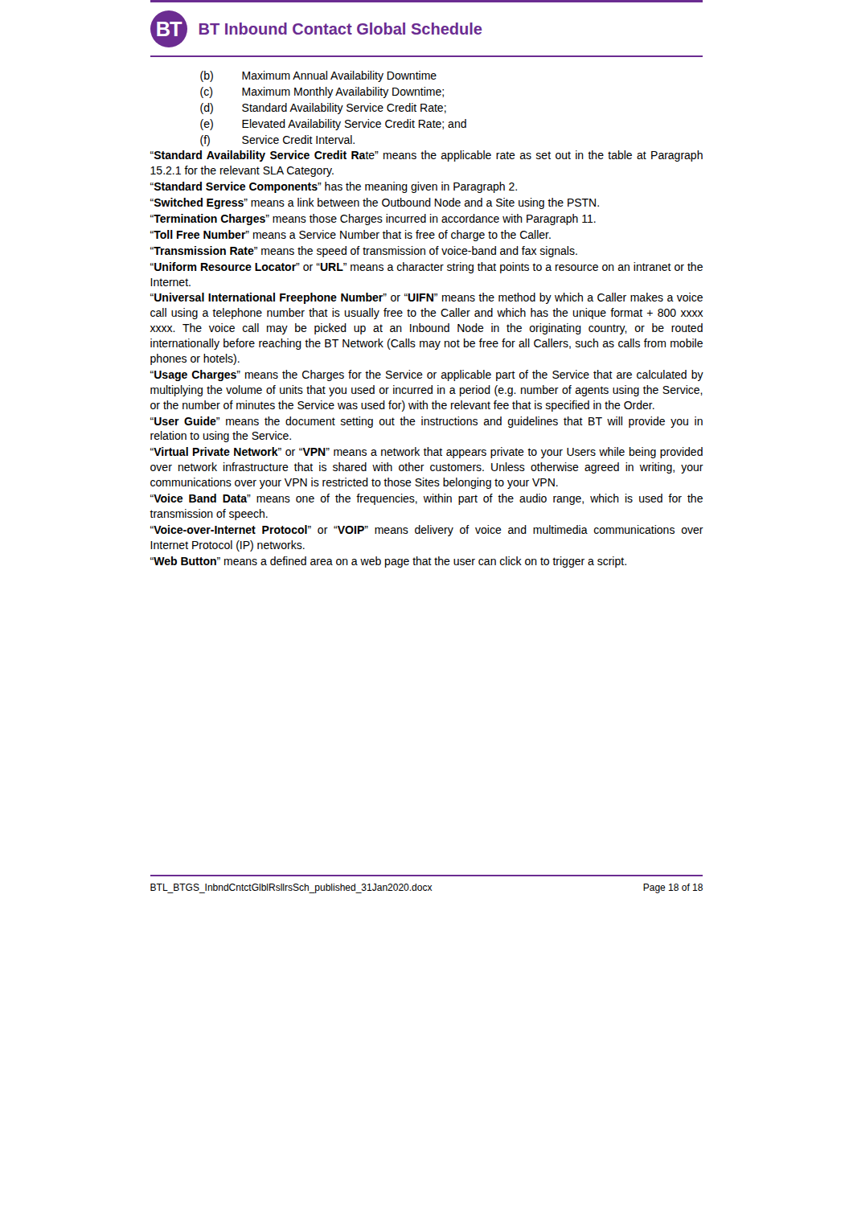BT
BT Inbound Contact Global Schedule
(b)
Maximum Annual Availability Downtime
(c)
Maximum Monthly Availability Downtime;
(d)
Standard Availability Service Credit Rate;
(e)
Elevated Availability Service Credit Rate; and
(f)
Service Credit Interval.
“Standard Availability Service Credit Rate” means the applicable rate as set out in the table at Paragraph 15.2.1 for the relevant SLA Category.
“Standard Service Components” has the meaning given in Paragraph 2.
“Switched Egress” means a link between the Outbound Node and a Site using the PSTN.
“Termination Charges” means those Charges incurred in accordance with Paragraph 11.
“Toll Free Number” means a Service Number that is free of charge to the Caller.
“Transmission Rate” means the speed of transmission of voice-band and fax signals.
“Uniform Resource Locator” or “URL” means a character string that points to a resource on an intranet or the Internet.
“Universal International Freephone Number” or “UIFN” means the method by which a Caller makes a voice call using a telephone number that is usually free to the Caller and which has the unique format + 800 xxxx xxxx. The voice call may be picked up at an Inbound Node in the originating country, or be routed internationally before reaching the BT Network (Calls may not be free for all Callers, such as calls from mobile phones or hotels).
“Usage Charges” means the Charges for the Service or applicable part of the Service that are calculated by multiplying the volume of units that you used or incurred in a period (e.g. number of agents using the Service, or the number of minutes the Service was used for) with the relevant fee that is specified in the Order.
“User Guide” means the document setting out the instructions and guidelines that BT will provide you in relation to using the Service.
“Virtual Private Network” or “VPN” means a network that appears private to your Users while being provided over network infrastructure that is shared with other customers. Unless otherwise agreed in writing, your communications over your VPN is restricted to those Sites belonging to your VPN.
“Voice Band Data” means one of the frequencies, within part of the audio range, which is used for the transmission of speech.
“Voice-over-Internet Protocol” or “VOIP” means delivery of voice and multimedia communications over Internet Protocol (IP) networks.
“Web Button” means a defined area on a web page that the user can click on to trigger a script.
BTL_BTGS_InbndCntctGlblRsllrsSch_published_31Jan2020.docx
Page 18 of 18